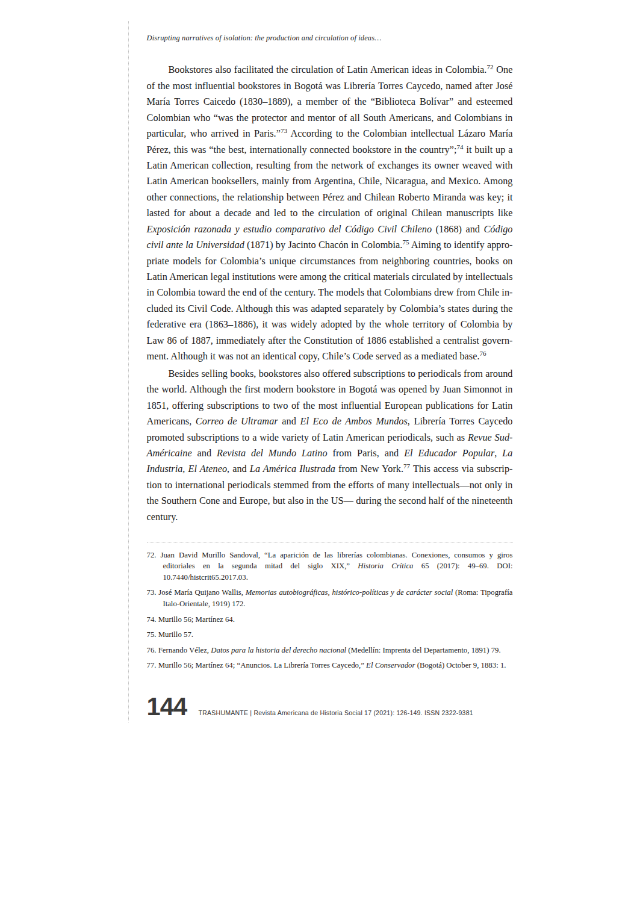Disrupting narratives of isolation: the production and circulation of ideas…
Bookstores also facilitated the circulation of Latin American ideas in Colombia.72 One of the most influential bookstores in Bogotá was Librería Torres Caycedo, named after José María Torres Caicedo (1830–1889), a member of the “Biblioteca Bolívar” and esteemed Colombian who “was the protector and mentor of all South Americans, and Colombians in particular, who arrived in Paris.”73 According to the Colombian intellectual Lázaro María Pérez, this was “the best, internationally connected bookstore in the country”;74 it built up a Latin American collection, resulting from the network of exchanges its owner weaved with Latin American booksellers, mainly from Argentina, Chile, Nicaragua, and Mexico. Among other connections, the relationship between Pérez and Chilean Roberto Miranda was key; it lasted for about a decade and led to the circulation of original Chilean manuscripts like Exposición razonada y estudio comparativo del Código Civil Chileno (1868) and Código civil ante la Universidad (1871) by Jacinto Chacón in Colombia.75 Aiming to identify appropriate models for Colombia’s unique circumstances from neighboring countries, books on Latin American legal institutions were among the critical materials circulated by intellectuals in Colombia toward the end of the century. The models that Colombians drew from Chile included its Civil Code. Although this was adapted separately by Colombia’s states during the federative era (1863–1886), it was widely adopted by the whole territory of Colombia by Law 86 of 1887, immediately after the Constitution of 1886 established a centralist government. Although it was not an identical copy, Chile’s Code served as a mediated base.76
Besides selling books, bookstores also offered subscriptions to periodicals from around the world. Although the first modern bookstore in Bogotá was opened by Juan Simonnot in 1851, offering subscriptions to two of the most influential European publications for Latin Americans, Correo de Ultramar and El Eco de Ambos Mundos, Librería Torres Caycedo promoted subscriptions to a wide variety of Latin American periodicals, such as Revue Sud-Américaine and Revista del Mundo Latino from Paris, and El Educador Popular, La Industria, El Ateneo, and La América Ilustrada from New York.77 This access via subscription to international periodicals stemmed from the efforts of many intellectuals—not only in the Southern Cone and Europe, but also in the US— during the second half of the nineteenth century.
Juan David Murillo Sandoval, “La aparición de las librerías colombianas. Conexiones, consumos y giros editoriales en la segunda mitad del siglo XIX,” Historia Crítica 65 (2017): 49–69. DOI: 10.7440/histcrit65.2017.03.
José María Quijano Wallis, Memorias autobiográficas, histórico-políticas y de carácter social (Roma: Tipografía Italo-Orientale, 1919) 172.
Murillo 56; Martínez 64.
Murillo 57.
Fernando Vélez, Datos para la historia del derecho nacional (Medellín: Imprenta del Departamento, 1891) 79.
Murillo 56; Martínez 64; “Anuncios. La Librería Torres Caycedo,” El Conservador (Bogotá) October 9, 1883: 1.
144
TRASHUMANTE | Revista Americana de Historia Social 17 (2021): 126-149. ISSN 2322-9381